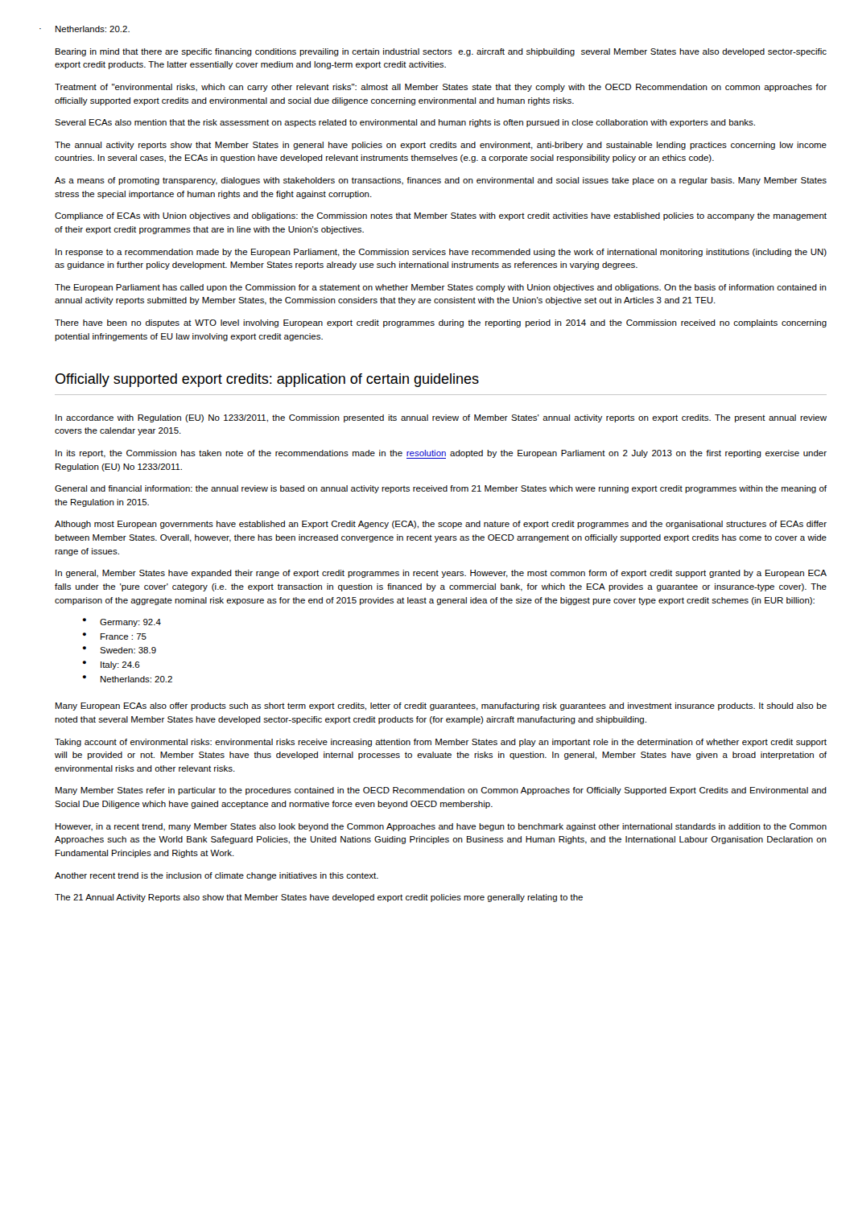Netherlands: 20.2.
Bearing in mind that there are specific financing conditions prevailing in certain industrial sectors e.g. aircraft and shipbuilding several Member States have also developed sector-specific export credit products. The latter essentially cover medium and long-term export credit activities.
Treatment of "environmental risks, which can carry other relevant risks": almost all Member States state that they comply with the OECD Recommendation on common approaches for officially supported export credits and environmental and social due diligence concerning environmental and human rights risks.
Several ECAs also mention that the risk assessment on aspects related to environmental and human rights is often pursued in close collaboration with exporters and banks.
The annual activity reports show that Member States in general have policies on export credits and environment, anti-bribery and sustainable lending practices concerning low income countries. In several cases, the ECAs in question have developed relevant instruments themselves (e.g. a corporate social responsibility policy or an ethics code).
As a means of promoting transparency, dialogues with stakeholders on transactions, finances and on environmental and social issues take place on a regular basis. Many Member States stress the special importance of human rights and the fight against corruption.
Compliance of ECAs with Union objectives and obligations: the Commission notes that Member States with export credit activities have established policies to accompany the management of their export credit programmes that are in line with the Union's objectives.
In response to a recommendation made by the European Parliament, the Commission services have recommended using the work of international monitoring institutions (including the UN) as guidance in further policy development. Member States reports already use such international instruments as references in varying degrees.
The European Parliament has called upon the Commission for a statement on whether Member States comply with Union objectives and obligations. On the basis of information contained in annual activity reports submitted by Member States, the Commission considers that they are consistent with the Union's objective set out in Articles 3 and 21 TEU.
There have been no disputes at WTO level involving European export credit programmes during the reporting period in 2014 and the Commission received no complaints concerning potential infringements of EU law involving export credit agencies.
Officially supported export credits: application of certain guidelines
In accordance with Regulation (EU) No 1233/2011, the Commission presented its annual review of Member States' annual activity reports on export credits. The present annual review covers the calendar year 2015.
In its report, the Commission has taken note of the recommendations made in the resolution adopted by the European Parliament on 2 July 2013 on the first reporting exercise under Regulation (EU) No 1233/2011.
General and financial information: the annual review is based on annual activity reports received from 21 Member States which were running export credit programmes within the meaning of the Regulation in 2015.
Although most European governments have established an Export Credit Agency (ECA), the scope and nature of export credit programmes and the organisational structures of ECAs differ between Member States. Overall, however, there has been increased convergence in recent years as the OECD arrangement on officially supported export credits has come to cover a wide range of issues.
In general, Member States have expanded their range of export credit programmes in recent years. However, the most common form of export credit support granted by a European ECA falls under the 'pure cover' category (i.e. the export transaction in question is financed by a commercial bank, for which the ECA provides a guarantee or insurance-type cover). The comparison of the aggregate nominal risk exposure as for the end of 2015 provides at least a general idea of the size of the biggest pure cover type export credit schemes (in EUR billion):
Germany: 92.4
France : 75
Sweden: 38.9
Italy: 24.6
Netherlands: 20.2
Many European ECAs also offer products such as short term export credits, letter of credit guarantees, manufacturing risk guarantees and investment insurance products. It should also be noted that several Member States have developed sector-specific export credit products for (for example) aircraft manufacturing and shipbuilding.
Taking account of environmental risks: environmental risks receive increasing attention from Member States and play an important role in the determination of whether export credit support will be provided or not. Member States have thus developed internal processes to evaluate the risks in question. In general, Member States have given a broad interpretation of environmental risks and other relevant risks.
Many Member States refer in particular to the procedures contained in the OECD Recommendation on Common Approaches for Officially Supported Export Credits and Environmental and Social Due Diligence which have gained acceptance and normative force even beyond OECD membership.
However, in a recent trend, many Member States also look beyond the Common Approaches and have begun to benchmark against other international standards in addition to the Common Approaches such as the World Bank Safeguard Policies, the United Nations Guiding Principles on Business and Human Rights, and the International Labour Organisation Declaration on Fundamental Principles and Rights at Work.
Another recent trend is the inclusion of climate change initiatives in this context.
The 21 Annual Activity Reports also show that Member States have developed export credit policies more generally relating to the